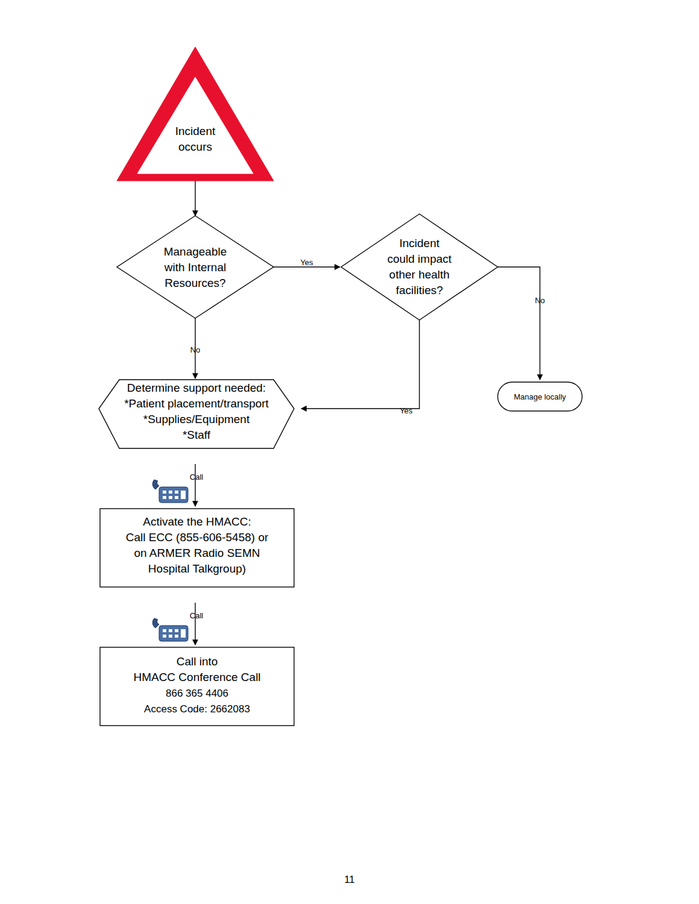Incident occurs Manageable with Internal Resources? Yes Incident could impact other health facilities? No Manage locally No Yes Determine support needed: *Patient placement/transport *Supplies/Equipment *Staff Call Activate the HMACC: Call ECC (855-606-5458) or on ARMER Radio SEMN Hospital Talkgroup) Call Call into HMACC Conference Call 866 365 4406 Access Code: 2662083
11